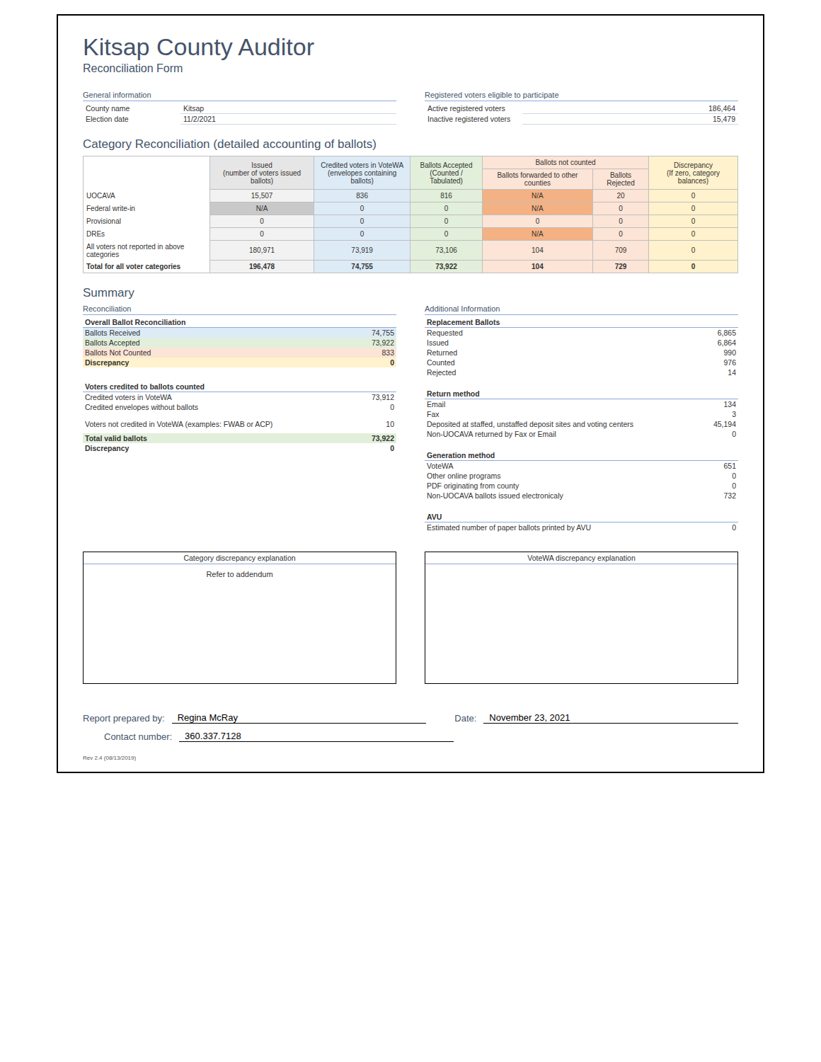Kitsap County Auditor
Reconciliation Form
General information
| County name | Kitsap |
| Election date | 11/2/2021 |
Registered voters eligible to participate
| Active registered voters | 186,464 |
| Inactive registered voters | 15,479 |
Category Reconciliation (detailed accounting of ballots)
| | Issued (number of voters issued ballots) | Credited voters in VoteWA (envelopes containing ballots) | Ballots Accepted (Counted / Tabulated) | Ballots not counted | Discrepancy (If zero, category balances) |
| --- | --- | --- | --- | --- | --- |
| | Ballots forwarded to other counties | Ballots Rejected |
| UOCAVA | 15,507 | 836 | 816 | N/A | 20 | 0 |
| Federal write-in | N/A | 0 | 0 | N/A | 0 | 0 |
| Provisional | 0 | 0 | 0 | 0 | 0 | 0 |
| DREs | 0 | 0 | 0 | N/A | 0 | 0 |
| All voters not reported in above categories | 180,971 | 73,919 | 73,106 | 104 | 709 | 0 |
| Total for all voter categories | 196,478 | 74,755 | 73,922 | 104 | 729 | 0 |
Summary
Reconciliation
| Overall Ballot Reconciliation |
| Ballots Received | 74,755 |
| Ballots Accepted | 73,922 |
| Ballots Not Counted | 833 |
| Discrepancy | 0 |
| Voters credited to ballots counted |
| Credited voters in VoteWA | 73,912 |
| Credited envelopes without ballots | 0 |
| Voters not credited in VoteWA (examples: FWAB or ACP) | 10 |
| Total valid ballots | 73,922 |
| Discrepancy | 0 |
Additional Information
| Replacement Ballots |
| Requested | 6,865 |
| Issued | 6,864 |
| Returned | 990 |
| Counted | 976 |
| Rejected | 14 |
| Return method |
| Email | 134 |
| Fax | 3 |
| Deposited at staffed, unstaffed deposit sites and voting centers | 45,194 |
| Non-UOCAVA returned by Fax or Email | 0 |
| Generation method |
| VoteWA | 651 |
| Other online programs | 0 |
| PDF originating from county | 0 |
| Non-UOCAVA ballots issued electronicaly | 732 |
| AVU |
| Estimated number of paper ballots printed by AVU | 0 |
Category discrepancy explanation
Refer to addendum
VoteWA discrepancy explanation
Report prepared by: Regina McRay Date: November 23, 2021
Contact number: 360.337.7128
Rev 2.4 (08/13/2019)